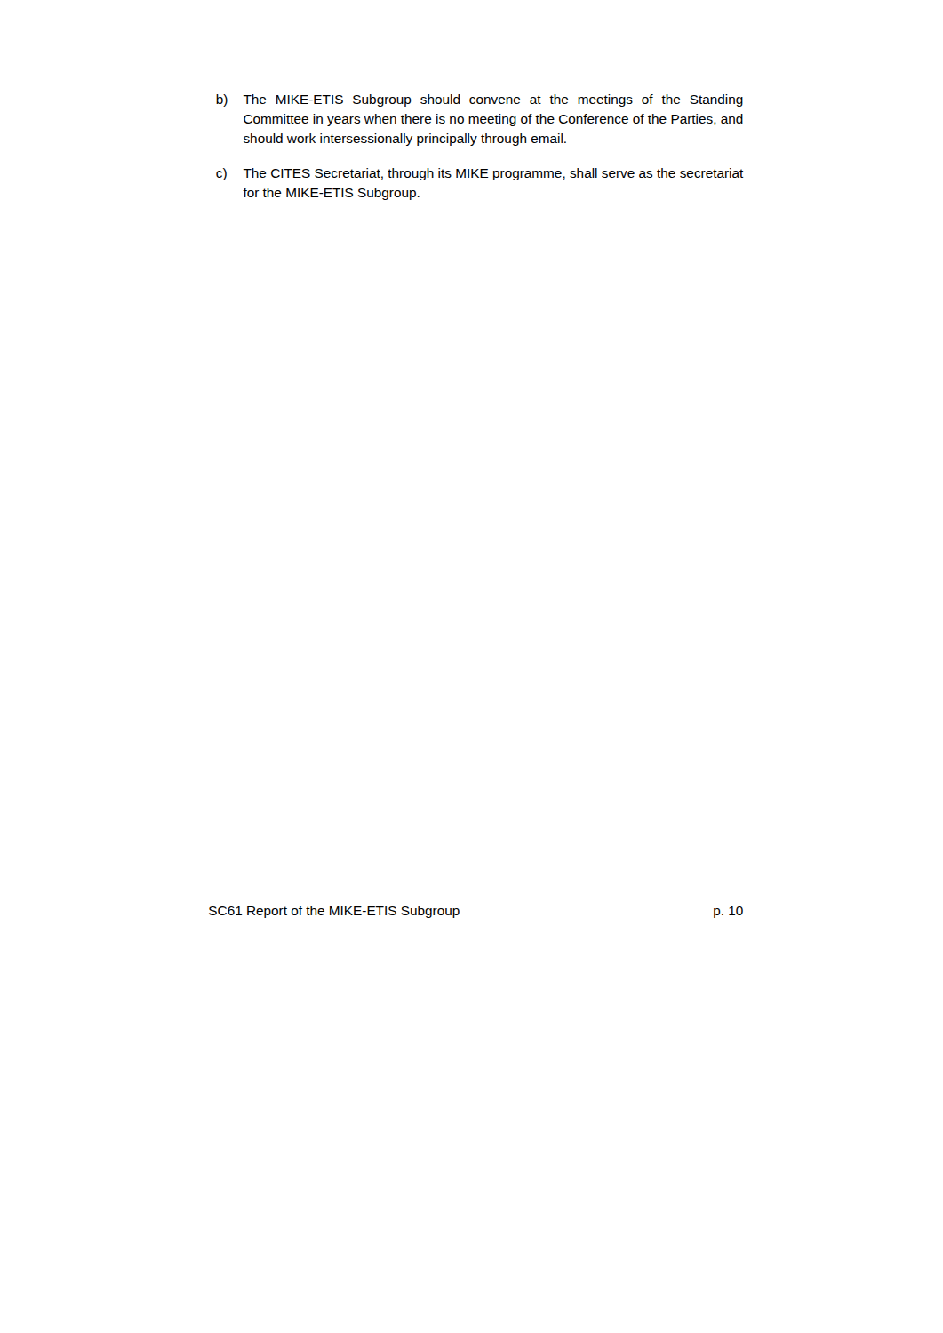b) The MIKE-ETIS Subgroup should convene at the meetings of the Standing Committee in years when there is no meeting of the Conference of the Parties, and should work intersessionally principally through email.
c) The CITES Secretariat, through its MIKE programme, shall serve as the secretariat for the MIKE-ETIS Subgroup.
SC61 Report of the MIKE-ETIS Subgroup p. 10